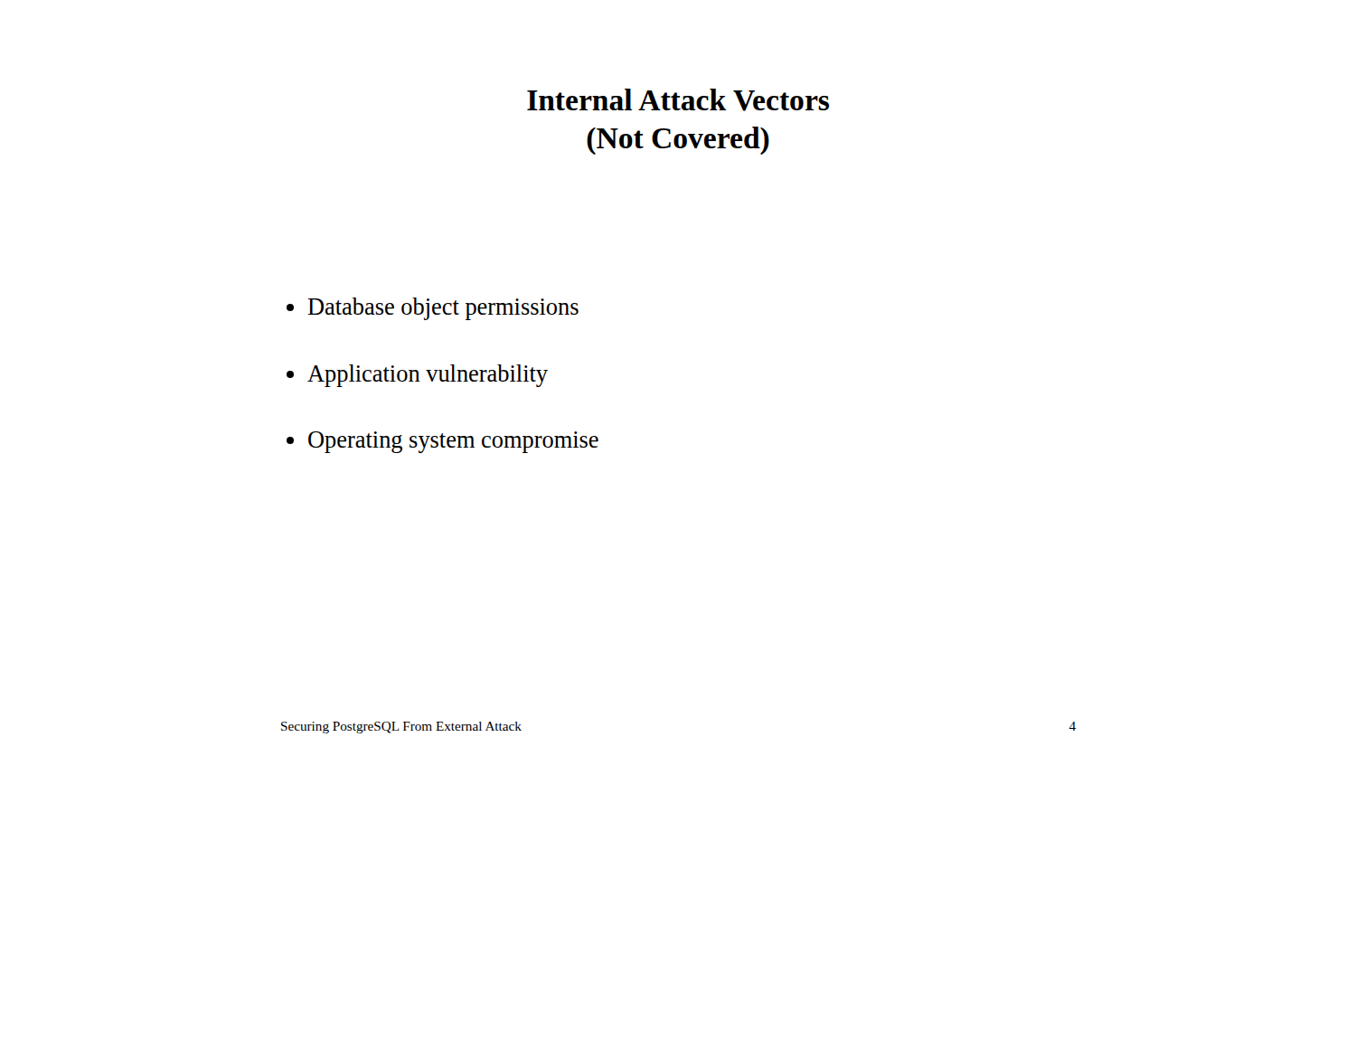Internal Attack Vectors
(Not Covered)
Database object permissions
Application vulnerability
Operating system compromise
Securing PostgreSQL From External Attack 4